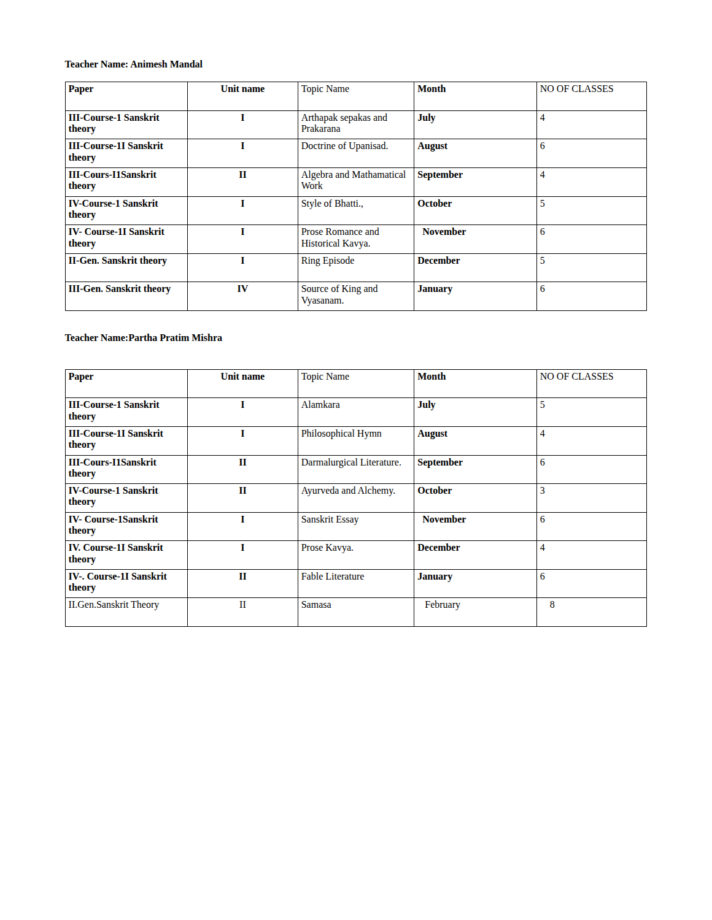Teacher Name: Animesh Mandal
| Paper | Unit name | Topic Name | Month | NO OF CLASSES |
| --- | --- | --- | --- | --- |
| III-Course-1 Sanskrit theory | I | Arthapak sepakas and Prakarana | July | 4 |
| III-Course-1I Sanskrit theory | I | Doctrine of Upanisad. | August | 6 |
| III-Cours-I1Sanskrit theory | II | Algebra and Mathamatical Work | September | 4 |
| IV-Course-1 Sanskrit theory | I | Style of Bhatti., | October | 5 |
| IV- Course-1I Sanskrit theory | I | Prose Romance and Historical Kavya. | November | 6 |
| II-Gen. Sanskrit theory | I | Ring Episode | December | 5 |
| III-Gen. Sanskrit theory | IV | Source of King and Vyasanam. | January | 6 |
Teacher Name:Partha Pratim Mishra
| Paper | Unit name | Topic Name | Month | NO OF CLASSES |
| --- | --- | --- | --- | --- |
| III-Course-1 Sanskrit theory | I | Alamkara | July | 5 |
| III-Course-1I Sanskrit theory | I | Philosophical Hymn | August | 4 |
| III-Cours-I1Sanskrit theory | II | Darmalurgical Literature. | September | 6 |
| IV-Course-1 Sanskrit theory | II | Ayurveda and Alchemy. | October | 3 |
| IV- Course-1Sanskrit theory | I | Sanskrit Essay | November | 6 |
| IV. Course-1I Sanskrit theory | I | Prose Kavya. | December | 4 |
| IV-. Course-1I Sanskrit theory | II | Fable Literature | January | 6 |
| II.Gen.Sanskrit Theory | II | Samasa | February | 8 |